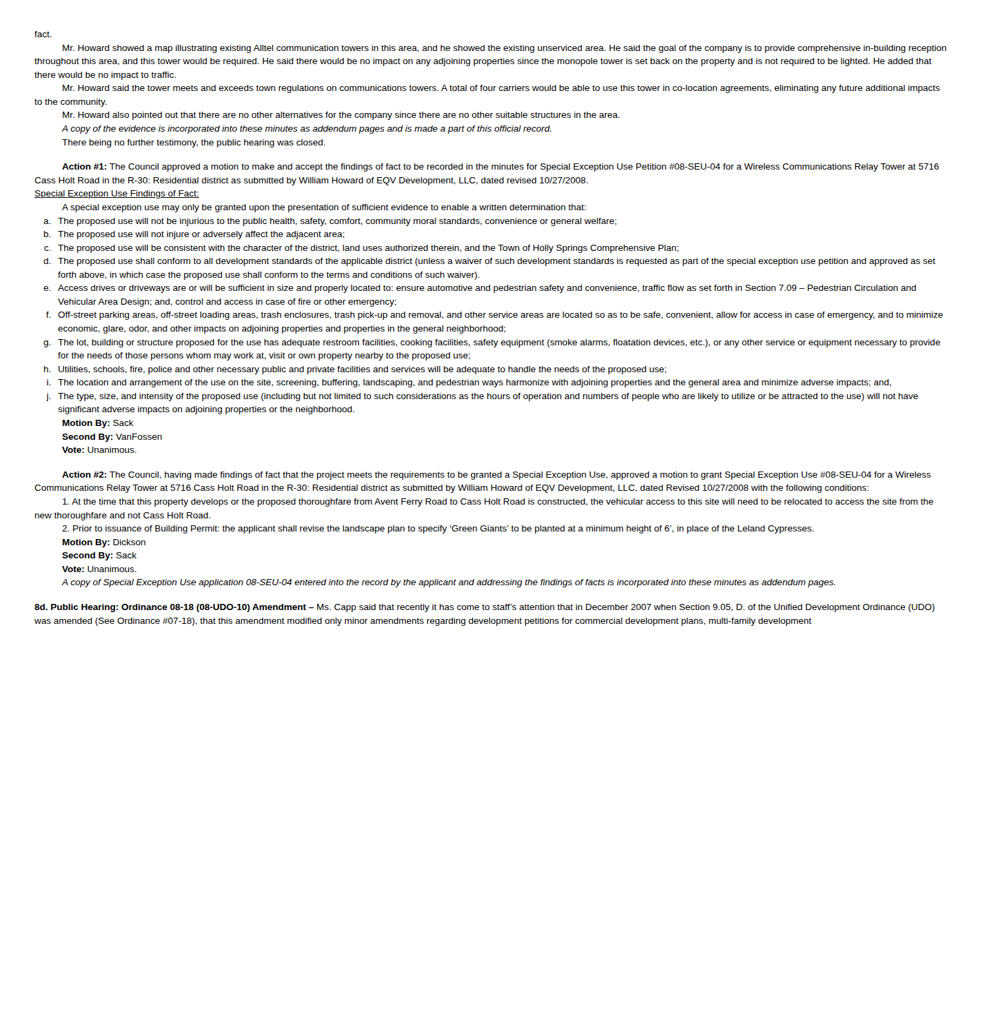fact.
Mr. Howard showed a map illustrating existing Alltel communication towers in this area, and he showed the existing unserviced area. He said the goal of the company is to provide comprehensive in-building reception throughout this area, and this tower would be required. He said there would be no impact on any adjoining properties since the monopole tower is set back on the property and is not required to be lighted. He added that there would be no impact to traffic.
Mr. Howard said the tower meets and exceeds town regulations on communications towers. A total of four carriers would be able to use this tower in co-location agreements, eliminating any future additional impacts to the community.
Mr. Howard also pointed out that there are no other alternatives for the company since there are no other suitable structures in the area.
A copy of the evidence is incorporated into these minutes as addendum pages and is made a part of this official record.
There being no further testimony, the public hearing was closed.
Action #1: The Council approved a motion to make and accept the findings of fact to be recorded in the minutes for Special Exception Use Petition #08-SEU-04 for a Wireless Communications Relay Tower at 5716 Cass Holt Road in the R-30: Residential district as submitted by William Howard of EQV Development, LLC, dated revised 10/27/2008.
Special Exception Use Findings of Fact:
A special exception use may only be granted upon the presentation of sufficient evidence to enable a written determination that:
The proposed use will not be injurious to the public health, safety, comfort, community moral standards, convenience or general welfare;
The proposed use will not injure or adversely affect the adjacent area;
The proposed use will be consistent with the character of the district, land uses authorized therein, and the Town of Holly Springs Comprehensive Plan;
The proposed use shall conform to all development standards of the applicable district (unless a waiver of such development standards is requested as part of the special exception use petition and approved as set forth above, in which case the proposed use shall conform to the terms and conditions of such waiver).
Access drives or driveways are or will be sufficient in size and properly located to: ensure automotive and pedestrian safety and convenience, traffic flow as set forth in Section 7.09 – Pedestrian Circulation and Vehicular Area Design; and, control and access in case of fire or other emergency;
Off-street parking areas, off-street loading areas, trash enclosures, trash pick-up and removal, and other service areas are located so as to be safe, convenient, allow for access in case of emergency, and to minimize economic, glare, odor, and other impacts on adjoining properties and properties in the general neighborhood;
The lot, building or structure proposed for the use has adequate restroom facilities, cooking facilities, safety equipment (smoke alarms, floatation devices, etc.), or any other service or equipment necessary to provide for the needs of those persons whom may work at, visit or own property nearby to the proposed use;
Utilities, schools, fire, police and other necessary public and private facilities and services will be adequate to handle the needs of the proposed use;
The location and arrangement of the use on the site, screening, buffering, landscaping, and pedestrian ways harmonize with adjoining properties and the general area and minimize adverse impacts; and,
The type, size, and intensity of the proposed use (including but not limited to such considerations as the hours of operation and numbers of people who are likely to utilize or be attracted to the use) will not have significant adverse impacts on adjoining properties or the neighborhood.
Motion By: Sack
Second By: VanFossen
Vote: Unanimous.
Action #2: The Council, having made findings of fact that the project meets the requirements to be granted a Special Exception Use, approved a motion to grant Special Exception Use #08-SEU-04 for a Wireless Communications Relay Tower at 5716 Cass Holt Road in the R-30: Residential district as submitted by William Howard of EQV Development, LLC, dated Revised 10/27/2008 with the following conditions:
1. At the time that this property develops or the proposed thoroughfare from Avent Ferry Road to Cass Holt Road is constructed, the vehicular access to this site will need to be relocated to access the site from the new thoroughfare and not Cass Holt Road.
2. Prior to issuance of Building Permit: the applicant shall revise the landscape plan to specify ‘Green Giants’ to be planted at a minimum height of 6’, in place of the Leland Cypresses.
Motion By: Dickson
Second By: Sack
Vote: Unanimous.
A copy of Special Exception Use application 08-SEU-04 entered into the record by the applicant and addressing the findings of facts is incorporated into these minutes as addendum pages.
8d. Public Hearing: Ordinance 08-18 (08-UDO-10) Amendment – Ms. Capp said that recently it has come to staff’s attention that in December 2007 when Section 9.05, D. of the Unified Development Ordinance (UDO) was amended (See Ordinance #07-18), that this amendment modified only minor amendments regarding development petitions for commercial development plans, multi-family development